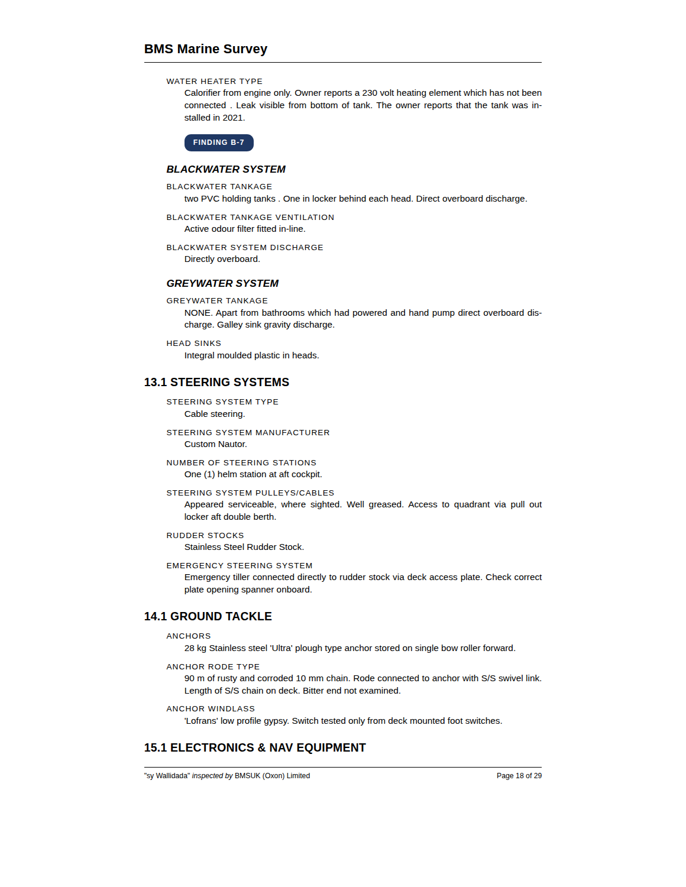BMS Marine Survey
Water Heater Type
Calorifier from engine only. Owner reports a 230 volt heating element which has not been connected . Leak visible from bottom of tank. The owner reports that the tank was installed in 2021.
FINDING B-7
BLACKWATER SYSTEM
Blackwater Tankage
two PVC holding tanks . One in locker behind each head. Direct overboard discharge.
Blackwater Tankage Ventilation
Active odour filter fitted in-line.
Blackwater System Discharge
Directly overboard.
GREYWATER SYSTEM
Greywater Tankage
NONE. Apart from bathrooms which had powered and hand pump direct overboard discharge. Galley sink gravity discharge.
Head Sinks
Integral moulded plastic in heads.
13.1 STEERING SYSTEMS
Steering System Type
Cable steering.
Steering System Manufacturer
Custom Nautor.
Number of Steering Stations
One (1) helm station at aft cockpit.
Steering System Pulleys/Cables
Appeared serviceable, where sighted. Well greased. Access to quadrant via pull out locker aft double berth.
Rudder Stocks
Stainless Steel Rudder Stock.
Emergency Steering System
Emergency tiller connected directly to rudder stock via deck access plate. Check correct plate opening spanner onboard.
14.1 GROUND TACKLE
Anchors
28 kg Stainless steel 'Ultra' plough type anchor stored on single bow roller forward.
Anchor Rode Type
90 m of rusty and corroded 10 mm chain. Rode connected to anchor with S/S swivel link. Length of S/S chain on deck. Bitter end not examined.
Anchor Windlass
'Lofrans' low profile gypsy. Switch tested only from deck mounted foot switches.
15.1 ELECTRONICS & NAV EQUIPMENT
"sy Wallidada" inspected by BMSUK (Oxon) Limited
Page 18 of 29